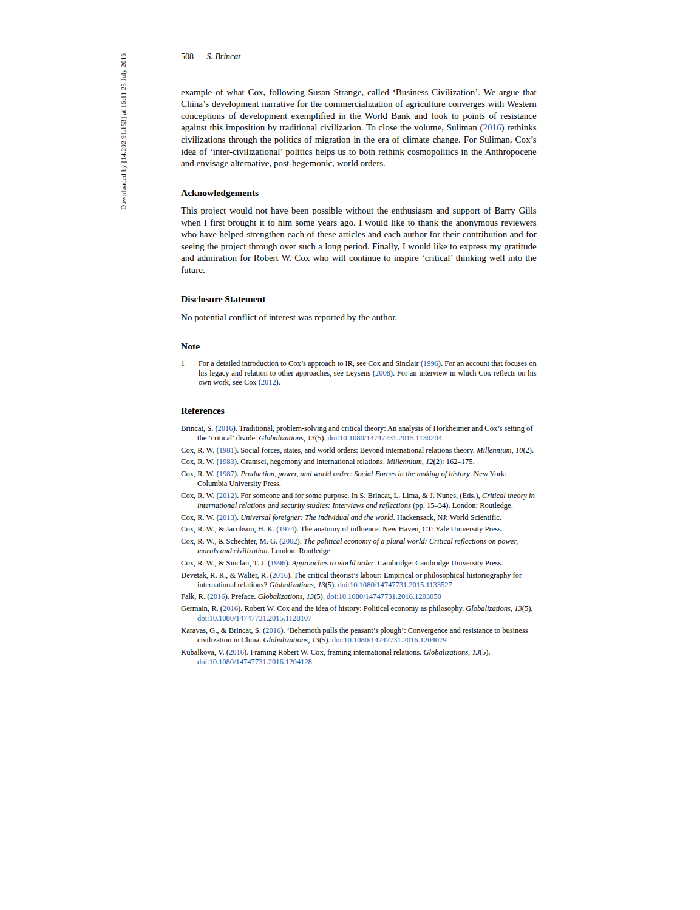Downloaded by [14.202.91.153] at 16:11 25 July 2016
508 S. Brincat
example of what Cox, following Susan Strange, called ‘Business Civilization’. We argue that China’s development narrative for the commercialization of agriculture converges with Western conceptions of development exemplified in the World Bank and look to points of resistance against this imposition by traditional civilization. To close the volume, Suliman (2016) rethinks civilizations through the politics of migration in the era of climate change. For Suliman, Cox’s idea of ‘inter-civilizational’ politics helps us to both rethink cosmopolitics in the Anthropocene and envisage alternative, post-hegemonic, world orders.
Acknowledgements
This project would not have been possible without the enthusiasm and support of Barry Gills when I first brought it to him some years ago. I would like to thank the anonymous reviewers who have helped strengthen each of these articles and each author for their contribution and for seeing the project through over such a long period. Finally, I would like to express my gratitude and admiration for Robert W. Cox who will continue to inspire ‘critical’ thinking well into the future.
Disclosure Statement
No potential conflict of interest was reported by the author.
Note
1 For a detailed introduction to Cox’s approach to IR, see Cox and Sinclair (1996). For an account that focuses on his legacy and relation to other approaches, see Leysens (2008). For an interview in which Cox reflects on his own work, see Cox (2012).
References
Brincat, S. (2016). Traditional, problem-solving and critical theory: An analysis of Horkheimer and Cox’s setting of the ‘critical’ divide. Globalizations, 13(5). doi:10.1080/14747731.2015.1130204
Cox, R. W. (1981). Social forces, states, and world orders: Beyond international relations theory. Millennium, 10(2).
Cox, R. W. (1983). Gramsci, hegemony and international relations. Millennium, 12(2): 162–175.
Cox, R. W. (1987). Production, power, and world order: Social Forces in the making of history. New York: Columbia University Press.
Cox, R. W. (2012). For someone and for some purpose. In S. Brincat, L. Lima, & J. Nunes, (Eds.), Critical theory in international relations and security studies: Interviews and reflections (pp. 15–34). London: Routledge.
Cox, R. W. (2013). Universal foreigner: The individual and the world. Hackensack, NJ: World Scientific.
Cox, R. W., & Jacobson, H. K. (1974). The anatomy of influence. New Haven, CT: Yale University Press.
Cox, R. W., & Schechter, M. G. (2002). The political economy of a plural world: Critical reflections on power, morals and civilization. London: Routledge.
Cox, R. W., & Sinclair, T. J. (1996). Approaches to world order. Cambridge: Cambridge University Press.
Devetak, R. R., & Walter, R. (2016). The critical theorist’s labour: Empirical or philosophical historiography for international relations? Globalizations, 13(5). doi:10.1080/14747731.2015.1133527
Falk, R. (2016). Preface. Globalizations, 13(5). doi:10.1080/14747731.2016.1203050
Germain, R. (2016). Robert W. Cox and the idea of history: Political economy as philosophy. Globalizations, 13(5). doi:10.1080/14747731.2015.1128107
Karavas, G., & Brincat, S. (2016). ‘Behemoth pulls the peasant’s plough’: Convergence and resistance to business civilization in China. Globalizations, 13(5). doi:10.1080/14747731.2016.1204079
Kubalkova, V. (2016). Framing Robert W. Cox, framing international relations. Globalizations, 13(5). doi:10.1080/14747731.2016.1204128